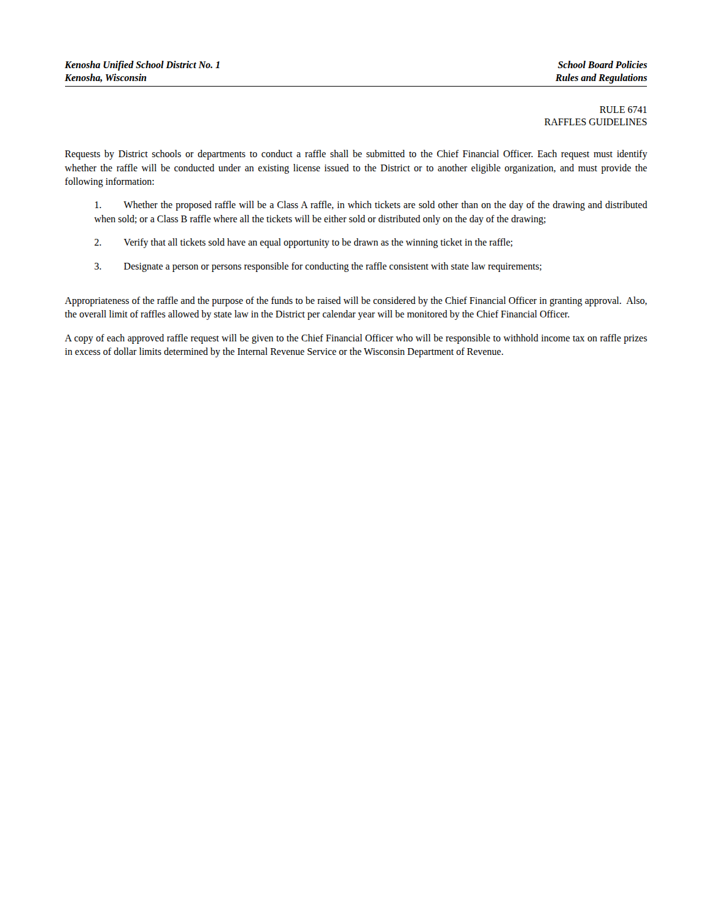Kenosha Unified School District No. 1
Kenosha, Wisconsin
School Board Policies
Rules and Regulations
RULE 6741
RAFFLES GUIDELINES
Requests by District schools or departments to conduct a raffle shall be submitted to the Chief Financial Officer. Each request must identify whether the raffle will be conducted under an existing license issued to the District or to another eligible organization, and must provide the following information:
1. Whether the proposed raffle will be a Class A raffle, in which tickets are sold other than on the day of the drawing and distributed when sold; or a Class B raffle where all the tickets will be either sold or distributed only on the day of the drawing;
2. Verify that all tickets sold have an equal opportunity to be drawn as the winning ticket in the raffle;
3. Designate a person or persons responsible for conducting the raffle consistent with state law requirements;
Appropriateness of the raffle and the purpose of the funds to be raised will be considered by the Chief Financial Officer in granting approval. Also, the overall limit of raffles allowed by state law in the District per calendar year will be monitored by the Chief Financial Officer.
A copy of each approved raffle request will be given to the Chief Financial Officer who will be responsible to withhold income tax on raffle prizes in excess of dollar limits determined by the Internal Revenue Service or the Wisconsin Department of Revenue.